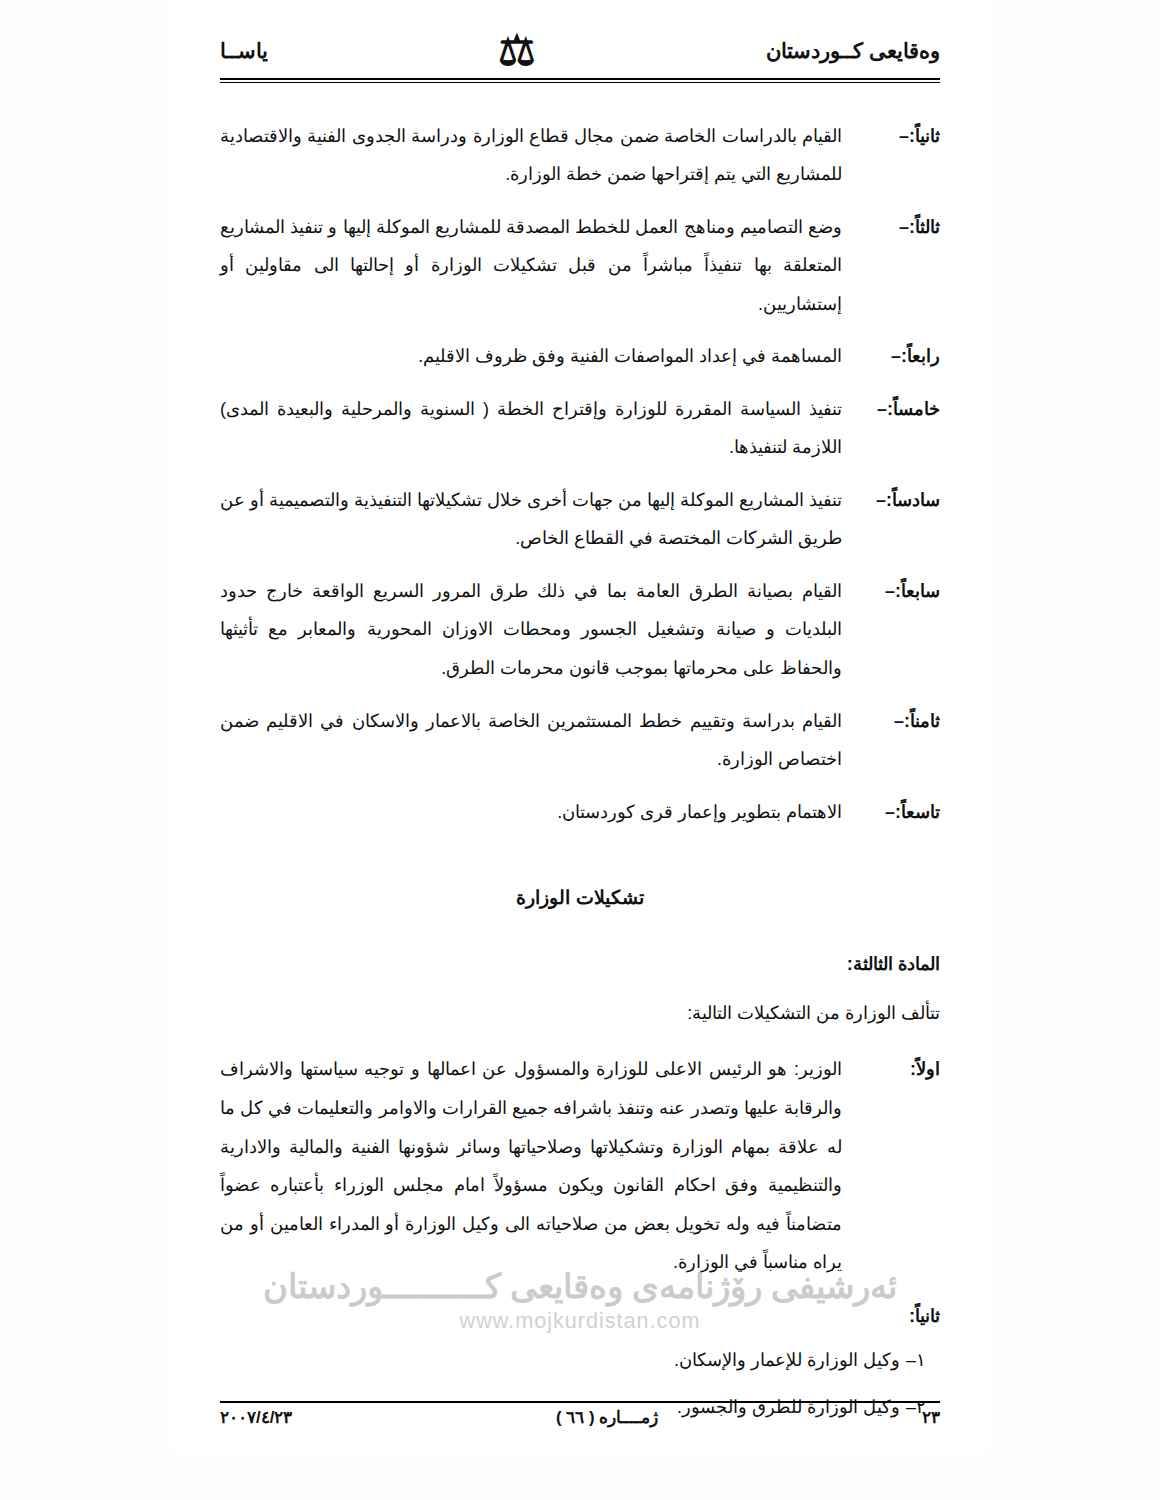وەقايعى كــوردستان
⚖
ياســا
ثانياً:–
القيام بالدراسات الخاصة ضمن مجال قطاع الوزارة ودراسة الجدوى الفنية والاقتصادية للمشاريع التي يتم إقتراحها ضمن خطة الوزارة.
ثالثاً:–
وضع التصاميم ومناهج العمل للخطط المصدقة للمشاريع الموكلة إليها و تنفيذ المشاريع المتعلقة بها تنفيذاً مباشراً من قبل تشكيلات الوزارة أو إحالتها الى مقاولين أو إستشاريين.
رابعاً:–
المساهمة في إعداد المواصفات الفنية وفق ظروف الاقليم.
خامساً:–
تنفيذ السياسة المقررة للوزارة وإقتراح الخطة ( السنوية والمرحلية والبعيدة المدى) اللازمة لتنفيذها.
سادساً:–
تنفيذ المشاريع الموكلة إليها من جهات أخرى خلال تشكيلاتها التنفيذية والتصميمية أو عن طريق الشركات المختصة في القطاع الخاص.
سابعاً:–
القيام بصيانة الطرق العامة بما في ذلك طرق المرور السريع الواقعة خارج حدود البلديات و صيانة وتشغيل الجسور ومحطات الاوزان المحورية والمعابر مع تأثيثها والحفاظ على محرماتها بموجب قانون محرمات الطرق.
ثامناً:–
القيام بدراسة وتقييم خطط المستثمرين الخاصة بالاعمار والاسكان في الاقليم ضمن اختصاص الوزارة.
تاسعاً:–
الاهتمام بتطوير وإعمار قرى كوردستان.
تشكيلات الوزارة
المادة الثالثة:
تتألف الوزارة من التشكيلات التالية:
اولاً:
الوزير: هو الرئيس الاعلى للوزارة والمسؤول عن اعمالها و توجيه سياستها والاشراف والرقابة عليها وتصدر عنه وتنفذ باشرافه جميع القرارات والاوامر والتعليمات في كل ما له علاقة بمهام الوزارة وتشكيلاتها وصلاحياتها وسائر شؤونها الفنية والمالية والادارية والتنظيمية وفق احكام القانون ويكون مسؤولاً امام مجلس الوزراء بأعتباره عضواً متضامناً فيه وله تخويل بعض من صلاحياته الى وكيل الوزارة أو المدراء العامين أو من يراه مناسباً في الوزارة.
ثانياً:
١– وكيل الوزارة للإعمار والإسكان.
٢– وكيل الوزارة للطرق والجسور.
ئەرشیفی رۆژنامەی وەقايعى كــــــــــوردستان www.mojkurdistan.com
٢٣
ژمــــاره ( ٦٦ )
٢٠٠٧/٤/٢٣